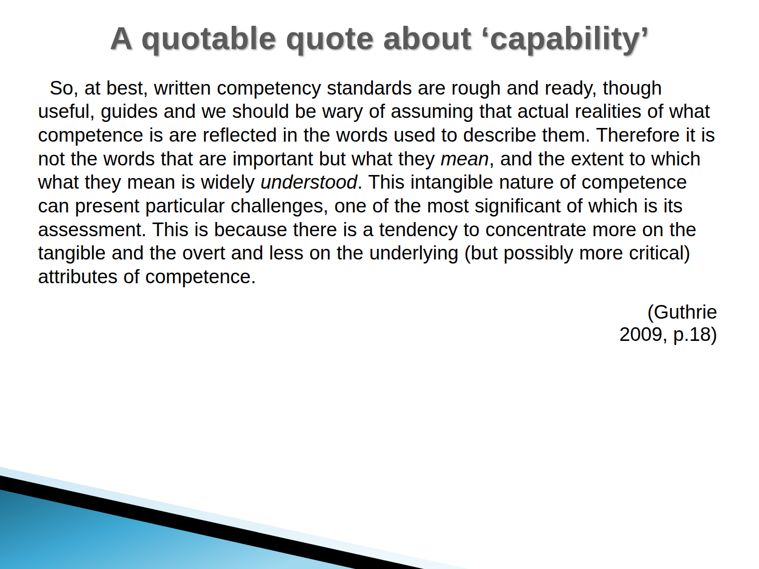A quotable quote about ‘capability’
So, at best, written competency standards are rough and ready, though useful, guides and we should be wary of assuming that actual realities of what competence is are reflected in the words used to describe them. Therefore it is not the words that are important but what they mean, and the extent to which what they mean is widely understood. This intangible nature of competence can present particular challenges, one of the most significant of which is its assessment. This is because there is a tendency to concentrate more on the tangible and the overt and less on the underlying (but possibly more critical) attributes of competence.
(Guthrie
2009, p.18)